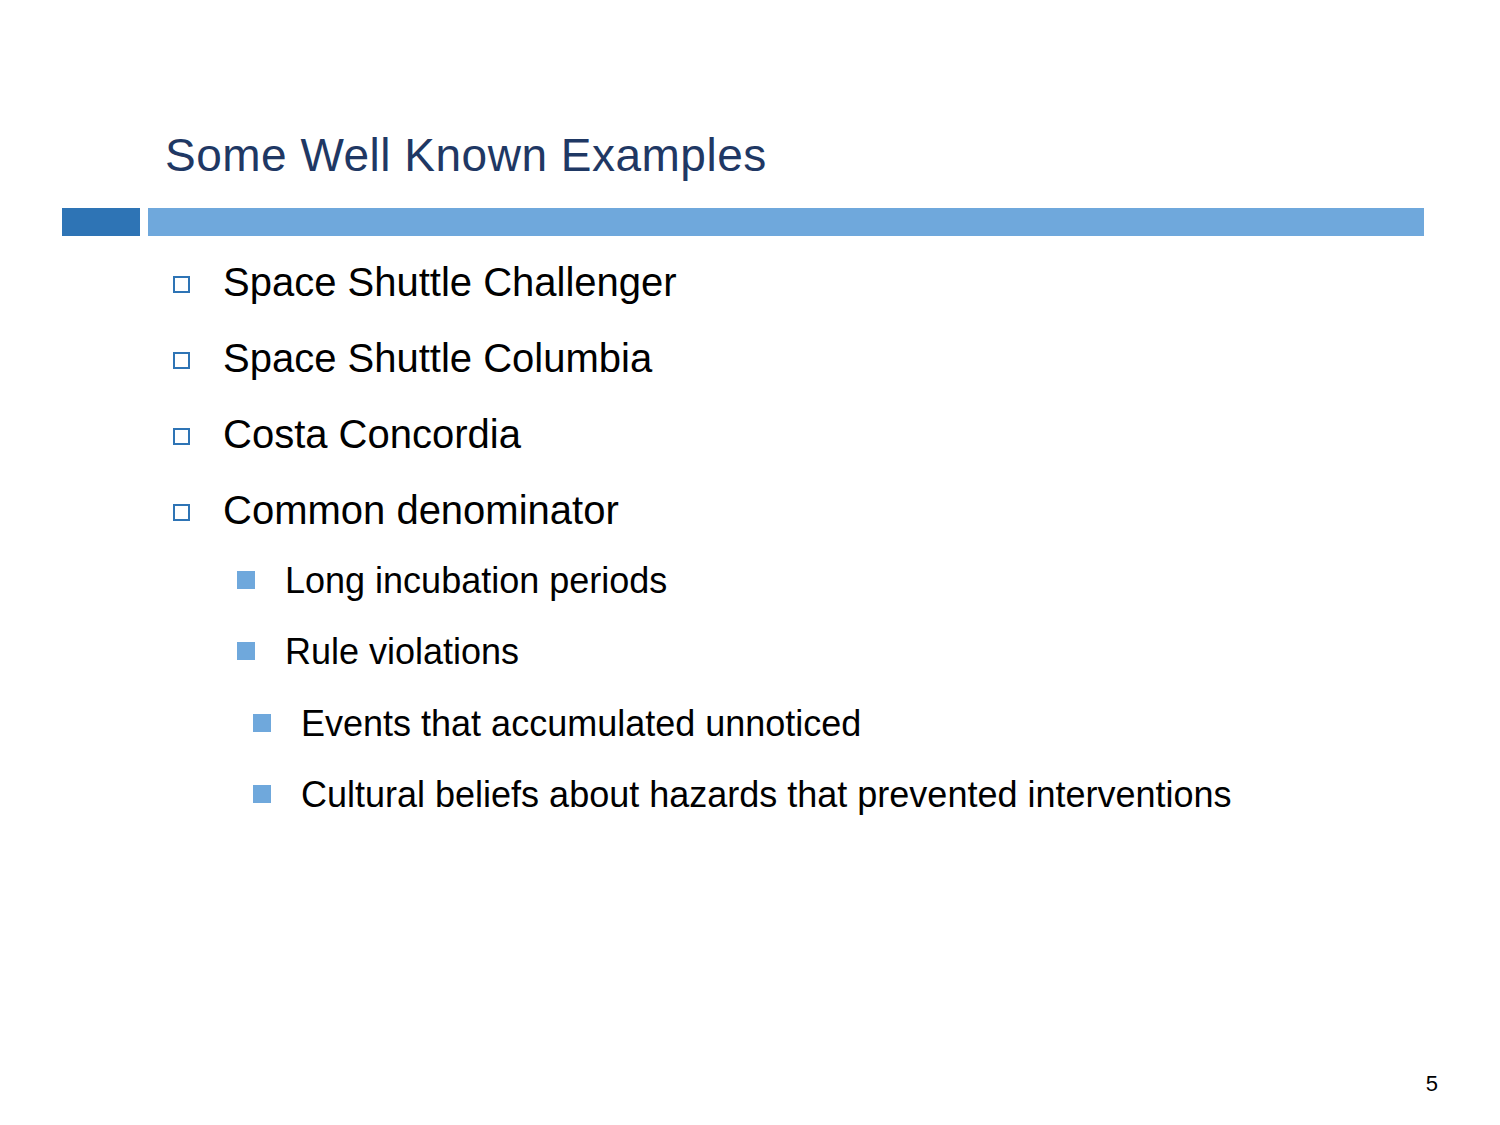Some Well Known Examples
Space Shuttle Challenger
Space Shuttle Columbia
Costa Concordia
Common denominator
Long incubation periods
Rule violations
Events that accumulated unnoticed
Cultural beliefs about hazards that prevented interventions
5